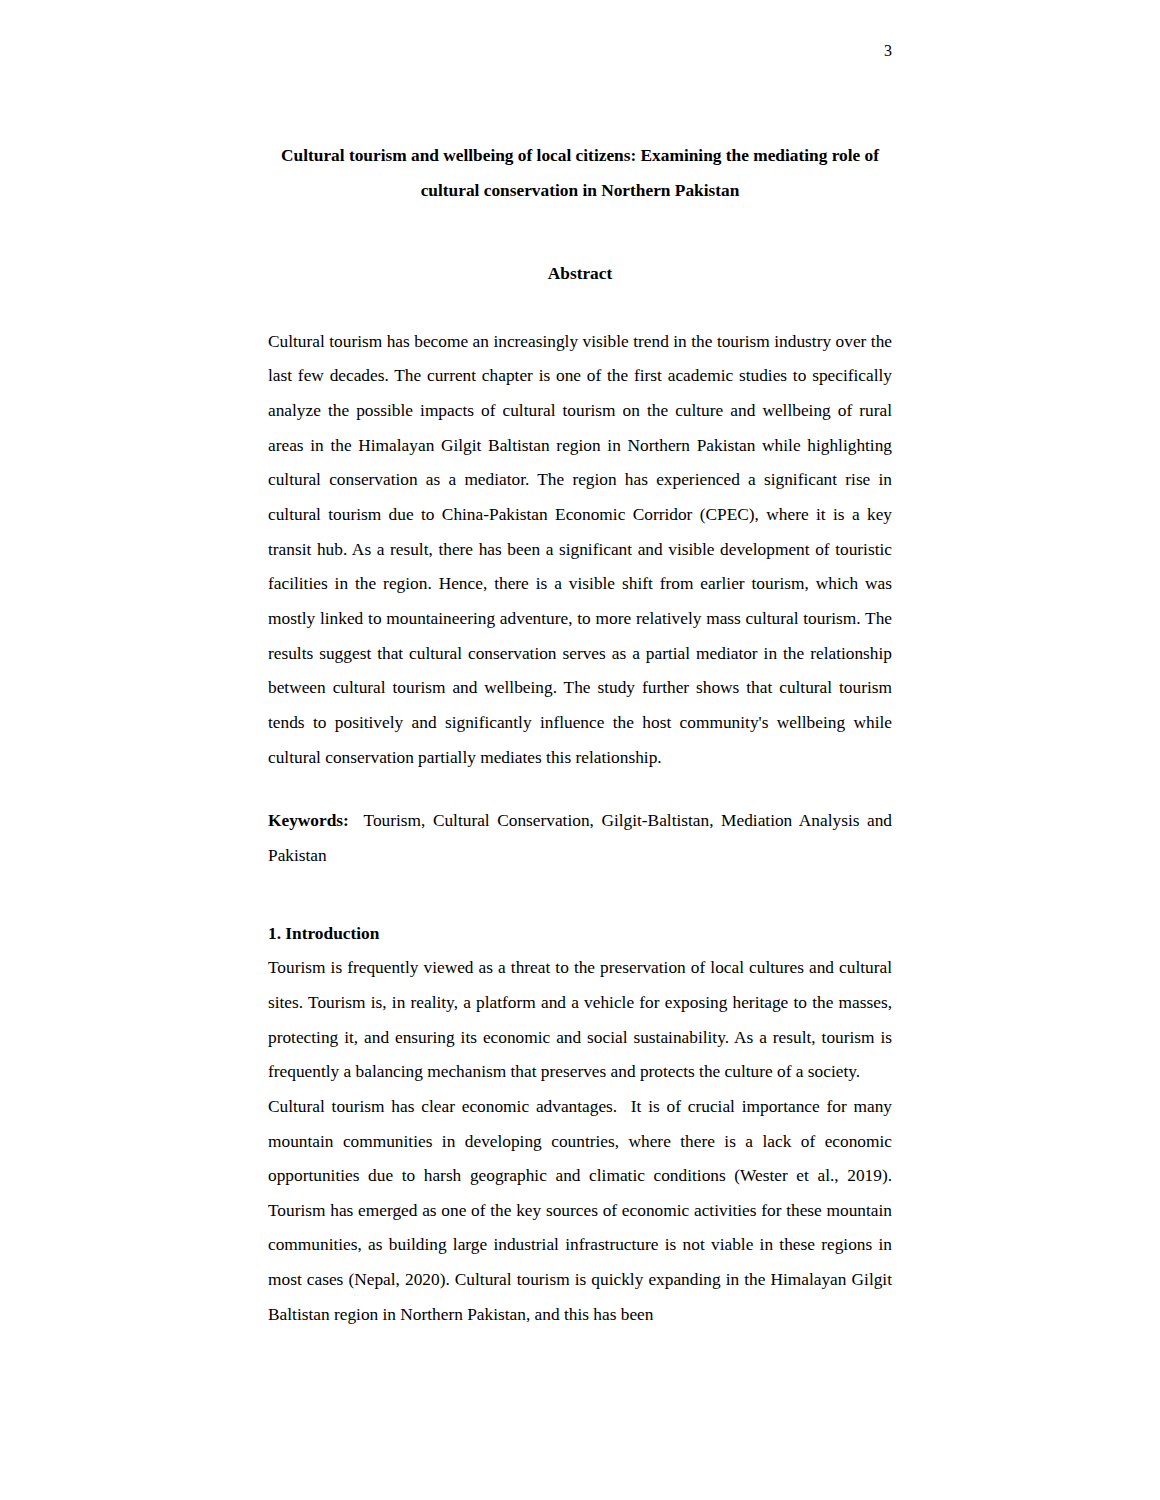3
Cultural tourism and wellbeing of local citizens: Examining the mediating role of cultural conservation in Northern Pakistan
Abstract
Cultural tourism has become an increasingly visible trend in the tourism industry over the last few decades. The current chapter is one of the first academic studies to specifically analyze the possible impacts of cultural tourism on the culture and wellbeing of rural areas in the Himalayan Gilgit Baltistan region in Northern Pakistan while highlighting cultural conservation as a mediator. The region has experienced a significant rise in cultural tourism due to China-Pakistan Economic Corridor (CPEC), where it is a key transit hub. As a result, there has been a significant and visible development of touristic facilities in the region. Hence, there is a visible shift from earlier tourism, which was mostly linked to mountaineering adventure, to more relatively mass cultural tourism. The results suggest that cultural conservation serves as a partial mediator in the relationship between cultural tourism and wellbeing. The study further shows that cultural tourism tends to positively and significantly influence the host community's wellbeing while cultural conservation partially mediates this relationship.
Keywords: Tourism, Cultural Conservation, Gilgit-Baltistan, Mediation Analysis and Pakistan
1. Introduction
Tourism is frequently viewed as a threat to the preservation of local cultures and cultural sites. Tourism is, in reality, a platform and a vehicle for exposing heritage to the masses, protecting it, and ensuring its economic and social sustainability. As a result, tourism is frequently a balancing mechanism that preserves and protects the culture of a society.
Cultural tourism has clear economic advantages. It is of crucial importance for many mountain communities in developing countries, where there is a lack of economic opportunities due to harsh geographic and climatic conditions (Wester et al., 2019). Tourism has emerged as one of the key sources of economic activities for these mountain communities, as building large industrial infrastructure is not viable in these regions in most cases (Nepal, 2020). Cultural tourism is quickly expanding in the Himalayan Gilgit Baltistan region in Northern Pakistan, and this has been